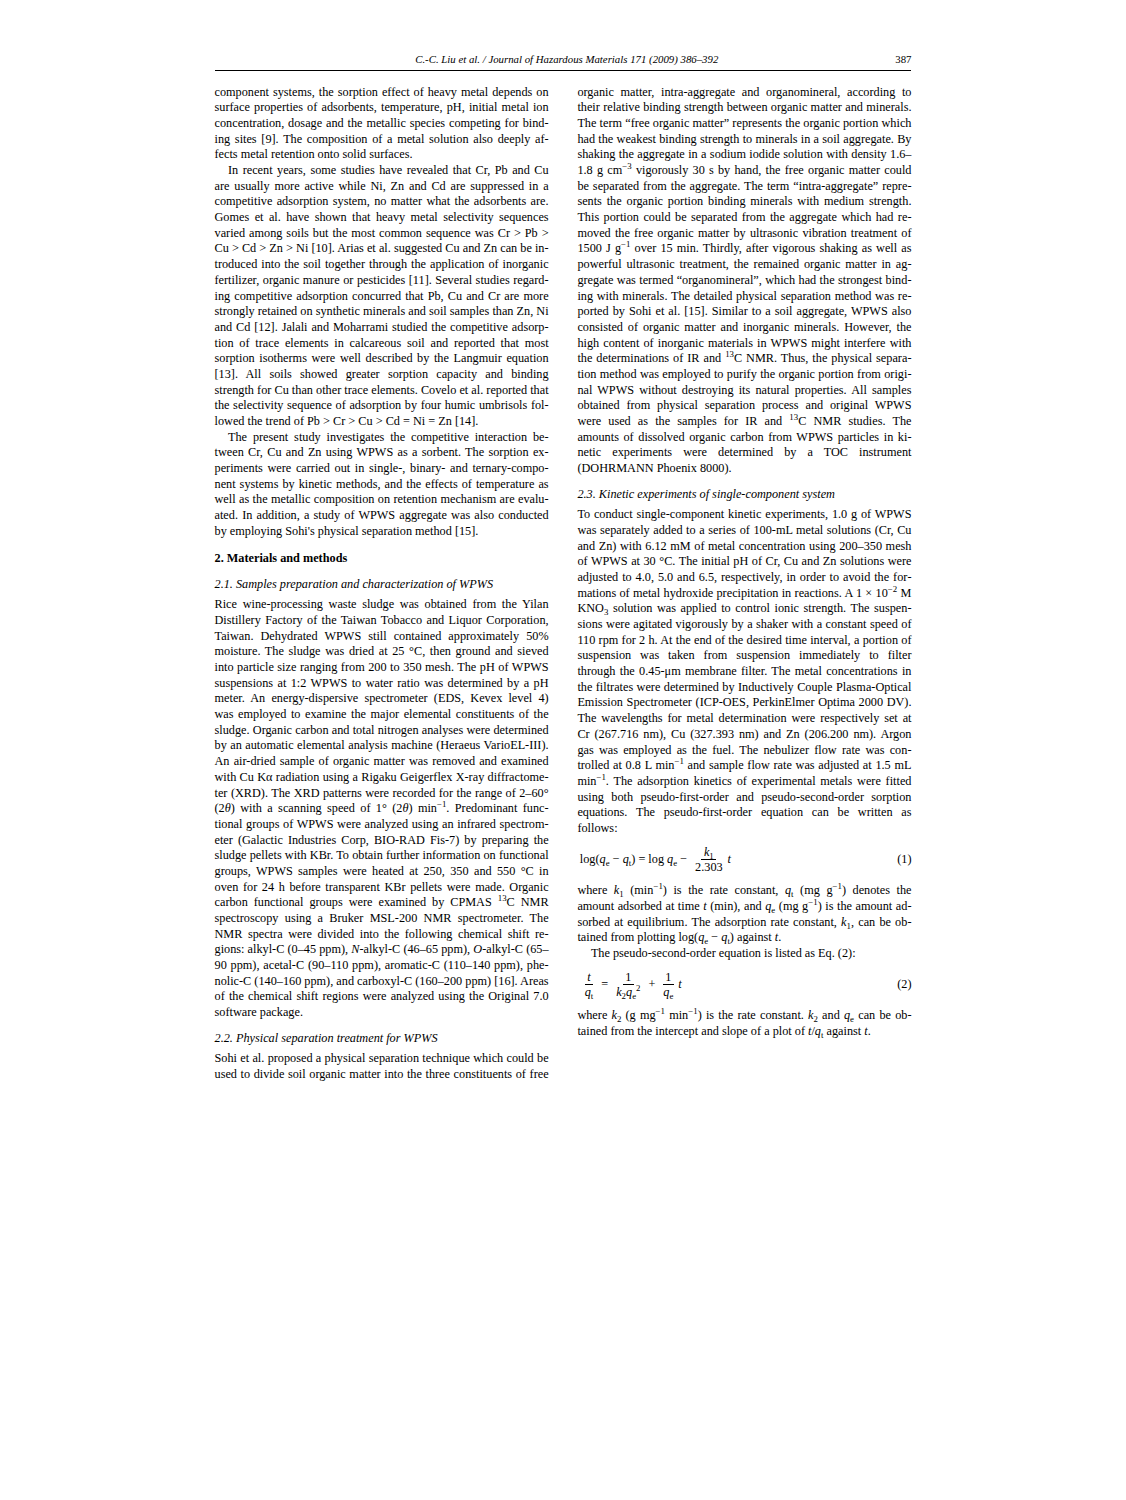C.-C. Liu et al. / Journal of Hazardous Materials 171 (2009) 386–392 387
component systems, the sorption effect of heavy metal depends on surface properties of adsorbents, temperature, pH, initial metal ion concentration, dosage and the metallic species competing for binding sites [9]. The composition of a metal solution also deeply affects metal retention onto solid surfaces.
In recent years, some studies have revealed that Cr, Pb and Cu are usually more active while Ni, Zn and Cd are suppressed in a competitive adsorption system, no matter what the adsorbents are. Gomes et al. have shown that heavy metal selectivity sequences varied among soils but the most common sequence was Cr > Pb > Cu > Cd > Zn > Ni [10]. Arias et al. suggested Cu and Zn can be introduced into the soil together through the application of inorganic fertilizer, organic manure or pesticides [11]. Several studies regarding competitive adsorption concurred that Pb, Cu and Cr are more strongly retained on synthetic minerals and soil samples than Zn, Ni and Cd [12]. Jalali and Moharrami studied the competitive adsorption of trace elements in calcareous soil and reported that most sorption isotherms were well described by the Langmuir equation [13]. All soils showed greater sorption capacity and binding strength for Cu than other trace elements. Covelo et al. reported that the selectivity sequence of adsorption by four humic umbrisols followed the trend of Pb > Cr > Cu > Cd = Ni = Zn [14].
The present study investigates the competitive interaction between Cr, Cu and Zn using WPWS as a sorbent. The sorption experiments were carried out in single-, binary- and ternary-component systems by kinetic methods, and the effects of temperature as well as the metallic composition on retention mechanism are evaluated. In addition, a study of WPWS aggregate was also conducted by employing Sohi's physical separation method [15].
2. Materials and methods
2.1. Samples preparation and characterization of WPWS
Rice wine-processing waste sludge was obtained from the Yilan Distillery Factory of the Taiwan Tobacco and Liquor Corporation, Taiwan. Dehydrated WPWS still contained approximately 50% moisture. The sludge was dried at 25 °C, then ground and sieved into particle size ranging from 200 to 350 mesh. The pH of WPWS suspensions at 1:2 WPWS to water ratio was determined by a pH meter. An energy-dispersive spectrometer (EDS, Kevex level 4) was employed to examine the major elemental constituents of the sludge. Organic carbon and total nitrogen analyses were determined by an automatic elemental analysis machine (Heraeus VarioEL-III). An air-dried sample of organic matter was removed and examined with Cu Kα radiation using a Rigaku Geigerflex X-ray diffractometer (XRD). The XRD patterns were recorded for the range of 2–60° (2θ) with a scanning speed of 1° (2θ) min−1. Predominant functional groups of WPWS were analyzed using an infrared spectrometer (Galactic Industries Corp, BIO-RAD Fis-7) by preparing the sludge pellets with KBr. To obtain further information on functional groups, WPWS samples were heated at 250, 350 and 550 °C in oven for 24 h before transparent KBr pellets were made. Organic carbon functional groups were examined by CPMAS 13C NMR spectroscopy using a Bruker MSL-200 NMR spectrometer. The NMR spectra were divided into the following chemical shift regions: alkyl-C (0–45 ppm), N-alkyl-C (46–65 ppm), O-alkyl-C (65–90 ppm), acetal-C (90–110 ppm), aromatic-C (110–140 ppm), phenolic-C (140–160 ppm), and carboxyl-C (160–200 ppm) [16]. Areas of the chemical shift regions were analyzed using the Original 7.0 software package.
2.2. Physical separation treatment for WPWS
Sohi et al. proposed a physical separation technique which could be used to divide soil organic matter into the three constituents of free organic matter, intra-aggregate and organomineral, according to their relative binding strength between organic matter and minerals. The term “free organic matter” represents the organic portion which had the weakest binding strength to minerals in a soil aggregate. By shaking the aggregate in a sodium iodide solution with density 1.6–1.8 g cm−3 vigorously 30 s by hand, the free organic matter could be separated from the aggregate. The term “intra-aggregate” represents the organic portion binding minerals with medium strength. This portion could be separated from the aggregate which had removed the free organic matter by ultrasonic vibration treatment of 1500 J g−1 over 15 min. Thirdly, after vigorous shaking as well as powerful ultrasonic treatment, the remained organic matter in aggregate was termed “organomineral”, which had the strongest binding with minerals. The detailed physical separation method was reported by Sohi et al. [15]. Similar to a soil aggregate, WPWS also consisted of organic matter and inorganic minerals. However, the high content of inorganic materials in WPWS might interfere with the determinations of IR and 13C NMR. Thus, the physical separation method was employed to purify the organic portion from original WPWS without destroying its natural properties. All samples obtained from physical separation process and original WPWS were used as the samples for IR and 13C NMR studies. The amounts of dissolved organic carbon from WPWS particles in kinetic experiments were determined by a TOC instrument (DOHRMANN Phoenix 8000).
2.3. Kinetic experiments of single-component system
To conduct single-component kinetic experiments, 1.0 g of WPWS was separately added to a series of 100-mL metal solutions (Cr, Cu and Zn) with 6.12 mM of metal concentration using 200–350 mesh of WPWS at 30 °C. The initial pH of Cr, Cu and Zn solutions were adjusted to 4.0, 5.0 and 6.5, respectively, in order to avoid the formations of metal hydroxide precipitation in reactions. A 1 × 10−2 M KNO3 solution was applied to control ionic strength. The suspensions were agitated vigorously by a shaker with a constant speed of 110 rpm for 2 h. At the end of the desired time interval, a portion of suspension was taken from suspension immediately to filter through the 0.45-μm membrane filter. The metal concentrations in the filtrates were determined by Inductively Couple Plasma-Optical Emission Spectrometer (ICP-OES, PerkinElmer Optima 2000 DV). The wavelengths for metal determination were respectively set at Cr (267.716 nm), Cu (327.393 nm) and Zn (206.200 nm). Argon gas was employed as the fuel. The nebulizer flow rate was controlled at 0.8 L min−1 and sample flow rate was adjusted at 1.5 mL min−1. The adsorption kinetics of experimental metals were fitted using both pseudo-first-order and pseudo-second-order sorption equations. The pseudo-first-order equation can be written as follows:
log(qe − qt) = log qe − k12.303 t (1)
where k1 (min−1) is the rate constant, qt (mg g−1) denotes the amount adsorbed at time t (min), and qe (mg g−1) is the amount adsorbed at equilibrium. The adsorption rate constant, k1, can be obtained from plotting log(qe − qt) against t.
The pseudo-second-order equation is listed as Eq. (2):
tqt = 1 k2qe2 + 1 qe t (2)
where k2 (g mg−1 min−1) is the rate constant. k2 and qe can be obtained from the intercept and slope of a plot of t/qt against t.